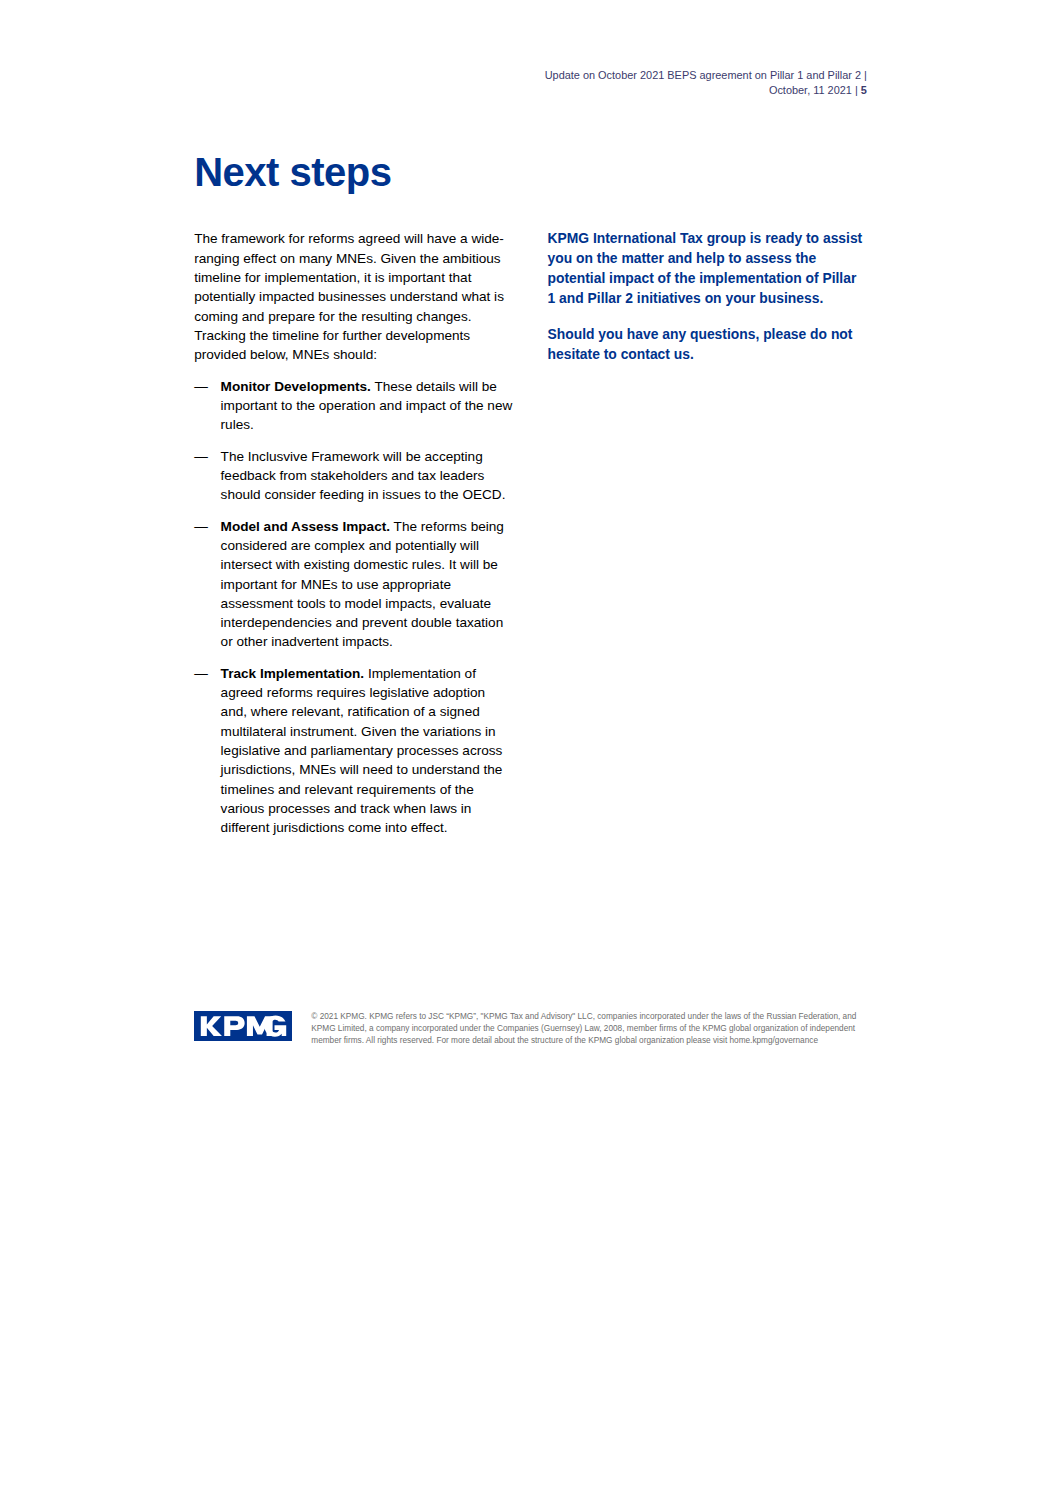Update on October 2021 BEPS agreement on Pillar 1 and Pillar 2 |
October, 11 2021 | 5
Next steps
The framework for reforms agreed will have a wide-ranging effect on many MNEs. Given the ambitious timeline for implementation, it is important that potentially impacted businesses understand what is coming and prepare for the resulting changes. Tracking the timeline for further developments provided below, MNEs should:
Monitor Developments. These details will be important to the operation and impact of the new rules.
The Inclusvive Framework will be accepting feedback from stakeholders and tax leaders should consider feeding in issues to the OECD.
Model and Assess Impact. The reforms being considered are complex and potentially will intersect with existing domestic rules. It will be important for MNEs to use appropriate assessment tools to model impacts, evaluate interdependencies and prevent double taxation or other inadvertent impacts.
Track Implementation. Implementation of agreed reforms requires legislative adoption and, where relevant, ratification of a signed multilateral instrument. Given the variations in legislative and parliamentary processes across jurisdictions, MNEs will need to understand the timelines and relevant requirements of the various processes and track when laws in different jurisdictions come into effect.
KPMG International Tax group is ready to assist you on the matter and help to assess the potential impact of the implementation of Pillar 1 and Pillar 2 initiatives on your business.
Should you have any questions, please do not hesitate to contact us.
© 2021 KPMG. KPMG refers to JSC “KPMG”, "KPMG Tax and Advisory" LLC, companies incorporated under the laws of the Russian Federation, and KPMG Limited, a company incorporated under the Companies (Guernsey) Law, 2008, member firms of the KPMG global organization of independent member firms. All rights reserved. For more detail about the structure of the KPMG global organization please visit home.kpmg/governance